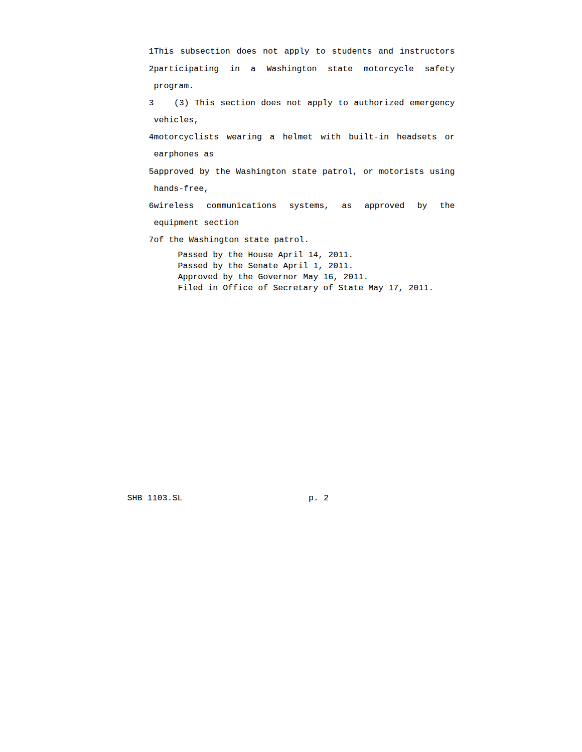| 1 | This subsection does not apply to students and instructors |
| 2 | participating in a Washington state motorcycle safety program. |
| 3 | (3) This section does not apply to authorized emergency vehicles, |
| 4 | motorcyclists wearing a helmet with built-in headsets or earphones as |
| 5 | approved by the Washington state patrol, or motorists using hands-free, |
| 6 | wireless communications systems, as approved by the equipment section |
| 7 | of the Washington state patrol. |
Passed by the House April 14, 2011. Passed by the Senate April 1, 2011. Approved by the Governor May 16, 2011. Filed in Office of Secretary of State May 17, 2011.
SHB 1103.SL
p. 2